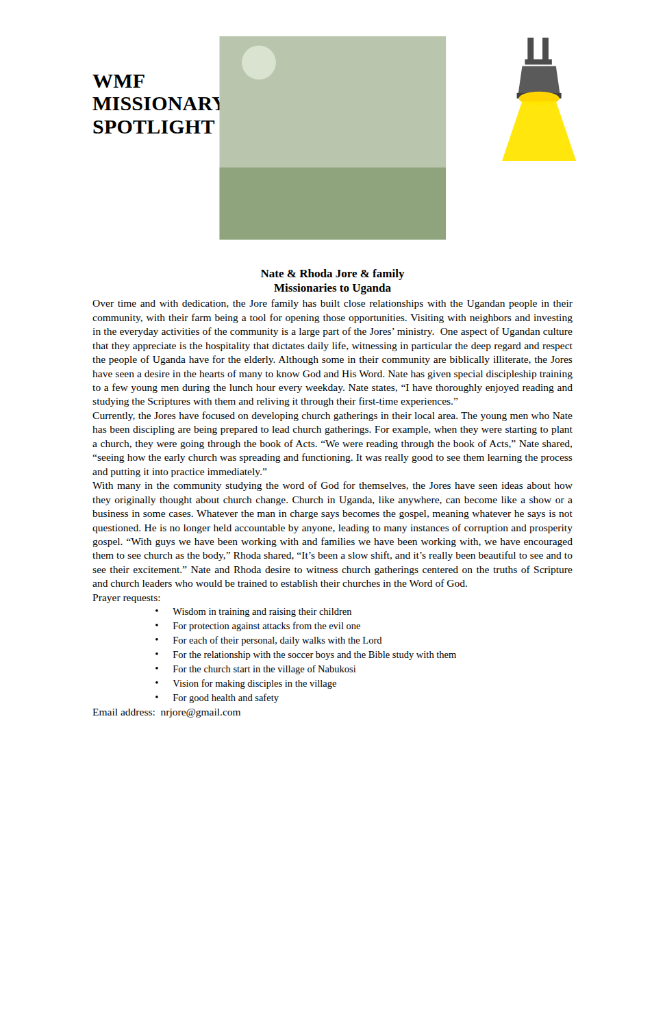WMF
MISSIONARY
SPOTLIGHT
Nate & Rhoda Jore & family
Missionaries to Uganda
Over time and with dedication, the Jore family has built close relationships with the Ugandan people in their community, with their farm being a tool for opening those opportunities. Visiting with neighbors and investing in the everyday activities of the community is a large part of the Jores’ ministry. One aspect of Ugandan culture that they appreciate is the hospitality that dictates daily life, witnessing in particular the deep regard and respect the people of Uganda have for the elderly. Although some in their community are biblically illiterate, the Jores have seen a desire in the hearts of many to know God and His Word. Nate has given special discipleship training to a few young men during the lunch hour every weekday. Nate states, “I have thoroughly enjoyed reading and studying the Scriptures with them and reliving it through their first-time experiences.”
Currently, the Jores have focused on developing church gatherings in their local area. The young men who Nate has been discipling are being prepared to lead church gatherings. For example, when they were starting to plant a church, they were going through the book of Acts. “We were reading through the book of Acts,” Nate shared, “seeing how the early church was spreading and functioning. It was really good to see them learning the process and putting it into practice immediately.”
With many in the community studying the word of God for themselves, the Jores have seen ideas about how they originally thought about church change. Church in Uganda, like anywhere, can become like a show or a business in some cases. Whatever the man in charge says becomes the gospel, meaning whatever he says is not questioned. He is no longer held accountable by anyone, leading to many instances of corruption and prosperity gospel. “With guys we have been working with and families we have been working with, we have encouraged them to see church as the body,” Rhoda shared, “It’s been a slow shift, and it’s really been beautiful to see and to see their excitement.” Nate and Rhoda desire to witness church gatherings centered on the truths of Scripture and church leaders who would be trained to establish their churches in the Word of God.
Prayer requests:
Wisdom in training and raising their children
For protection against attacks from the evil one
For each of their personal, daily walks with the Lord
For the relationship with the soccer boys and the Bible study with them
For the church start in the village of Nabukosi
Vision for making disciples in the village
For good health and safety
Email address: nrjore@gmail.com